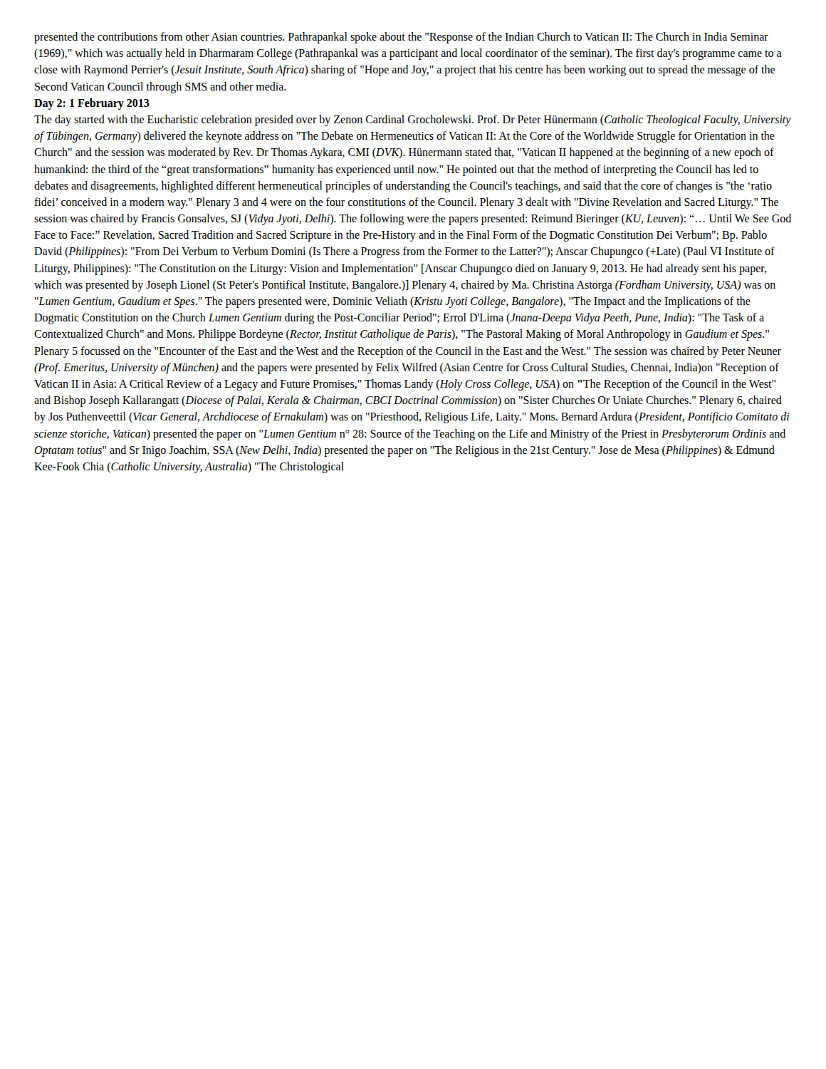presented the contributions from other Asian countries. Pathrapankal spoke about the "Response of the Indian Church to Vatican II: The Church in India Seminar (1969)," which was actually held in Dharmaram College (Pathrapankal was a participant and local coordinator of the seminar). The first day's programme came to a close with Raymond Perrier's (Jesuit Institute, South Africa) sharing of "Hope and Joy," a project that his centre has been working out to spread the message of the Second Vatican Council through SMS and other media.
Day 2: 1 February 2013
The day started with the Eucharistic celebration presided over by Zenon Cardinal Grocholewski. Prof. Dr Peter Hünermann (Catholic Theological Faculty, University of Tübingen, Germany) delivered the keynote address on "The Debate on Hermeneutics of Vatican II: At the Core of the Worldwide Struggle for Orientation in the Church" and the session was moderated by Rev. Dr Thomas Aykara, CMI (DVK). Hünermann stated that, "Vatican II happened at the beginning of a new epoch of humankind: the third of the “great transformations” humanity has experienced until now." He pointed out that the method of interpreting the Council has led to debates and disagreements, highlighted different hermeneutical principles of understanding the Council's teachings, and said that the core of changes is "the ‘ratio fidei’ conceived in a modern way." Plenary 3 and 4 were on the four constitutions of the Council. Plenary 3 dealt with "Divine Revelation and Sacred Liturgy." The session was chaired by Francis Gonsalves, SJ (Vidya Jyoti, Delhi). The following were the papers presented: Reimund Bieringer (KU, Leuven): “… Until We See God Face to Face:” Revelation, Sacred Tradition and Sacred Scripture in the Pre-History and in the Final Form of the Dogmatic Constitution Dei Verbum"; Bp. Pablo David (Philippines): "From Dei Verbum to Verbum Domini (Is There a Progress from the Former to the Latter?"); Anscar Chupungco (+Late) (Paul VI Institute of Liturgy, Philippines): "The Constitution on the Liturgy: Vision and Implementation" [Anscar Chupungco died on January 9, 2013. He had already sent his paper, which was presented by Joseph Lionel (St Peter's Pontifical Institute, Bangalore.)] Plenary 4, chaired by Ma. Christina Astorga (Fordham University, USA) was on "Lumen Gentium, Gaudium et Spes." The papers presented were, Dominic Veliath (Kristu Jyoti College, Bangalore), "The Impact and the Implications of the Dogmatic Constitution on the Church Lumen Gentium during the Post-Conciliar Period"; Errol D'Lima (Jnana-Deepa Vidya Peeth, Pune, India): "The Task of a Contextualized Church" and Mons. Philippe Bordeyne (Rector, Institut Catholique de Paris), "The Pastoral Making of Moral Anthropology in Gaudium et Spes."
Plenary 5 focussed on the "Encounter of the East and the West and the Reception of the Council in the East and the West." The session was chaired by Peter Neuner (Prof. Emeritus, University of München) and the papers were presented by Felix Wilfred (Asian Centre for Cross Cultural Studies, Chennai, India)on "Reception of Vatican II in Asia: A Critical Review of a Legacy and Future Promises," Thomas Landy (Holy Cross College, USA) on "The Reception of the Council in the West" and Bishop Joseph Kallarangatt (Diocese of Palai, Kerala & Chairman, CBCI Doctrinal Commission) on "Sister Churches Or Uniate Churches." Plenary 6, chaired by Jos Puthenveettil (Vicar General, Archdiocese of Ernakulam) was on "Priesthood, Religious Life, Laity." Mons. Bernard Ardura (President, Pontificio Comitato di scienze storiche, Vatican) presented the paper on "Lumen Gentium n° 28: Source of the Teaching on the Life and Ministry of the Priest in Presbyterorum Ordinis and Optatam totius" and Sr Inigo Joachim, SSA (New Delhi, India) presented the paper on "The Religious in the 21st Century." Jose de Mesa (Philippines) & Edmund Kee-Fook Chia (Catholic University, Australia) "The Christological